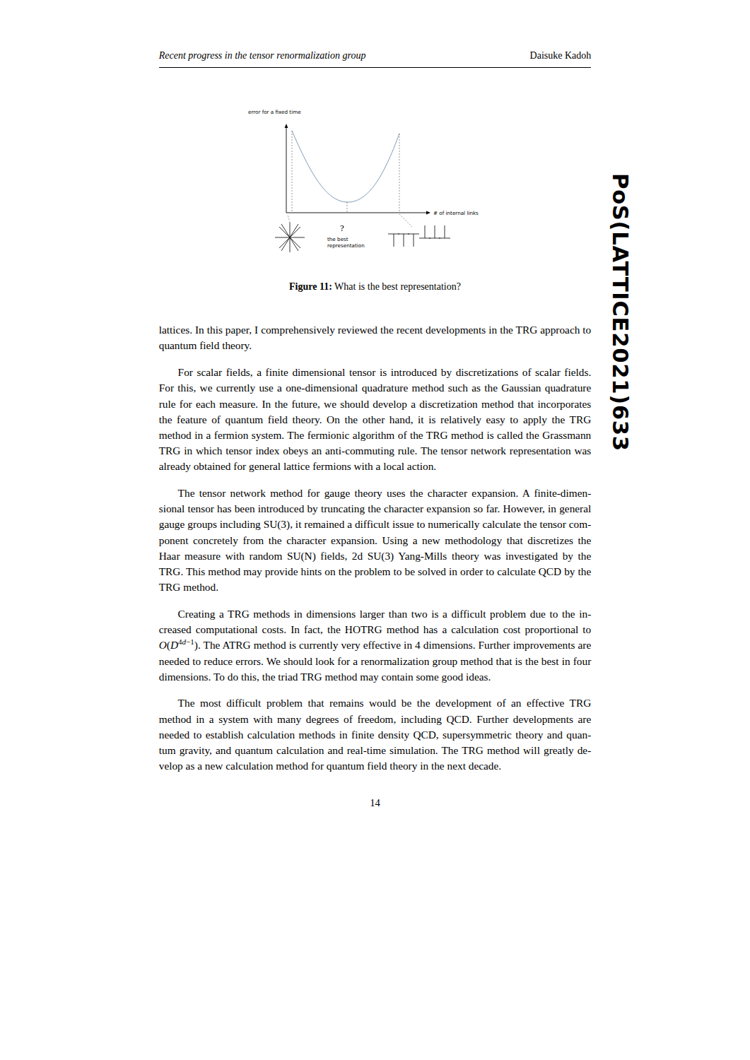Recent progress in the tensor renormalization group
Daisuke Kadoh
PoS(LATTICE2021)633
error for a fixed time # of internal links ? the best representation
Figure 11: What is the best representation?
lattices. In this paper, I comprehensively reviewed the recent developments in the TRG approach to quantum field theory.
For scalar fields, a finite dimensional tensor is introduced by discretizations of scalar fields. For this, we currently use a one-dimensional quadrature method such as the Gaussian quadrature rule for each measure. In the future, we should develop a discretization method that incorporates the feature of quantum field theory. On the other hand, it is relatively easy to apply the TRG method in a fermion system. The fermionic algorithm of the TRG method is called the Grassmann TRG in which tensor index obeys an anti-commuting rule. The tensor network representation was already obtained for general lattice fermions with a local action.
The tensor network method for gauge theory uses the character expansion. A finite-dimensional tensor has been introduced by truncating the character expansion so far. However, in general gauge groups including SU(3), it remained a difficult issue to numerically calculate the tensor component concretely from the character expansion. Using a new methodology that discretizes the Haar measure with random SU(N) fields, 2d SU(3) Yang-Mills theory was investigated by the TRG. This method may provide hints on the problem to be solved in order to calculate QCD by the TRG method.
Creating a TRG methods in dimensions larger than two is a difficult problem due to the increased computational costs. In fact, the HOTRG method has a calculation cost proportional to O(D4d−1). The ATRG method is currently very effective in 4 dimensions. Further improvements are needed to reduce errors. We should look for a renormalization group method that is the best in four dimensions. To do this, the triad TRG method may contain some good ideas.
The most difficult problem that remains would be the development of an effective TRG method in a system with many degrees of freedom, including QCD. Further developments are needed to establish calculation methods in finite density QCD, supersymmetric theory and quantum gravity, and quantum calculation and real-time simulation. The TRG method will greatly develop as a new calculation method for quantum field theory in the next decade.
14